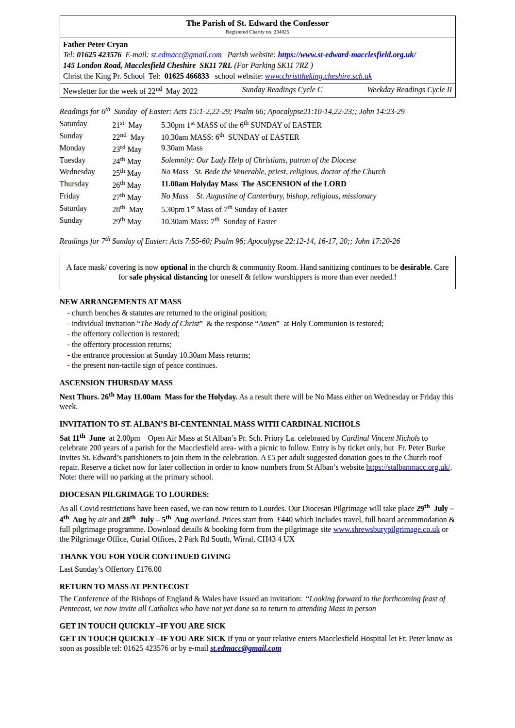The Parish of St. Edward the Confessor
Registered Charity no. 234025
Father Peter Cryan
Tel: 01625 423576 E-mail: st.edmacc@gmail.com Parish website: https://www.st-edward-macclesfield.org.uk/
145 London Road, Macclesfield Cheshire SK11 7RL (For Parking SK11 7RZ )
Christ the King Pr. School Tel: 01625 466833 school website: www.christtheking.cheshire.sch.uk
Newsletter for the week of 22nd May 2022 Sunday Readings Cycle C Weekday Readings Cycle II
Readings for 6th Sunday of Easter: Acts 15:1-2,22-29; Psalm 66; Apocalypse21:10-14,22-23;; John 14:23-29
| Saturday | 21 st May | 5.30pm 1 st MASS of the 6 th SUNDAY of EASTER |
| Sunday | 22 nd May | 10.30am MASS: 6 th SUNDAY of EASTER |
| Monday | 23 rd May | 9.30am Mass |
| Tuesday | 24 th May | Solemnity: Our Lady Help of Christians, patron of the Diocese |
| Wednesday | 25 th May | No Mass St. Bede the Venerable, priest, religious, doctor of the Church |
| Thursday | 26 th May | 11.00am Holyday Mass The ASCENSION of the LORD |
| Friday | 27 th May | No Mass St. Augustine of Canterbury, bishop, religious, missionary |
| Saturday | 28 th May | 5.30pm 1 st Mass of 7 th Sunday of Easter |
| Sunday | 29 th May | 10.30am Mass: 7 th Sunday of Easter |
Readings for 7th Sunday of Easter: Acts 7:55-60; Psalm 96; Apocalypse 22:12-14, 16-17, 20;; John 17:20-26
A face mask/ covering is now optional in the church & community Room. Hand sanitizing continues to be desirable. Care for safe physical distancing for oneself & fellow worshippers is more than ever needed.!
New Arrangements at Mass
- church benches & statutes are returned to the original position;
- individual invitation “The Body of Christ” & the response “Amen” at Holy Communion is restored;
- the offertory collection is restored;
- the offertory procession returns;
- the entrance procession at Sunday 10.30am Mass returns;
- the present non-tactile sign of peace continues.
Ascension Thursday Mass
Next Thurs. 26th May 11.00am Mass for the Holyday. As a result there will be No Mass either on Wednesday or Friday this week.
Invitation to St. Alban’s Bi-Centennial Mass with Cardinal Nichols
Sat 11th June at 2.00pm – Open Air Mass at St Alban’s Pr. Sch. Priory La. celebrated by Cardinal Vincent Nichols to celebrate 200 years of a parish for the Macclesfield area- with a picnic to follow. Entry is by ticket only, but Fr. Peter Burke invites St. Edward’s parishioners to join them in the celebration. A £5 per adult suggested donation goes to the Church roof repair. Reserve a ticket now for later collection in order to know numbers from St Alban’s website https://stalbanmacc.org.uk/. Note: there will no parking at the primary school.
Diocesan Pilgrimage to Lourdes:
As all Covid restrictions have been eased, we can now return to Lourdes. Our Diocesan Pilgrimage will take place 29th July – 4th Aug by air and 28th July – 5th Aug overland. Prices start from £440 which includes travel, full board accommodation & full pilgrimage programme. Download details & booking form from the pilgrimage site www.shrewsburypilgrimage.co.uk or the Pilgrimage Office, Curial Offices, 2 Park Rd South, Wirral, CH43 4 UX
Thank You for Your Continued Giving
Last Sunday’s Offertory £176.00
Return to Mass at Pentecost
The Conference of the Bishops of England & Wales have issued an invitation: “Looking forward to the forthcoming feast of Pentecost, we now invite all Catholics who have not yet done so to return to attending Mass in person
Get in Touch Quickly –If You Are Sick
GET IN TOUCH QUICKLY –IF YOU ARE SICK If you or your relative enters Macclesfield Hospital let Fr. Peter know as soon as possible tel: 01625 423576 or by e-mail st.edmacc@gmail.com